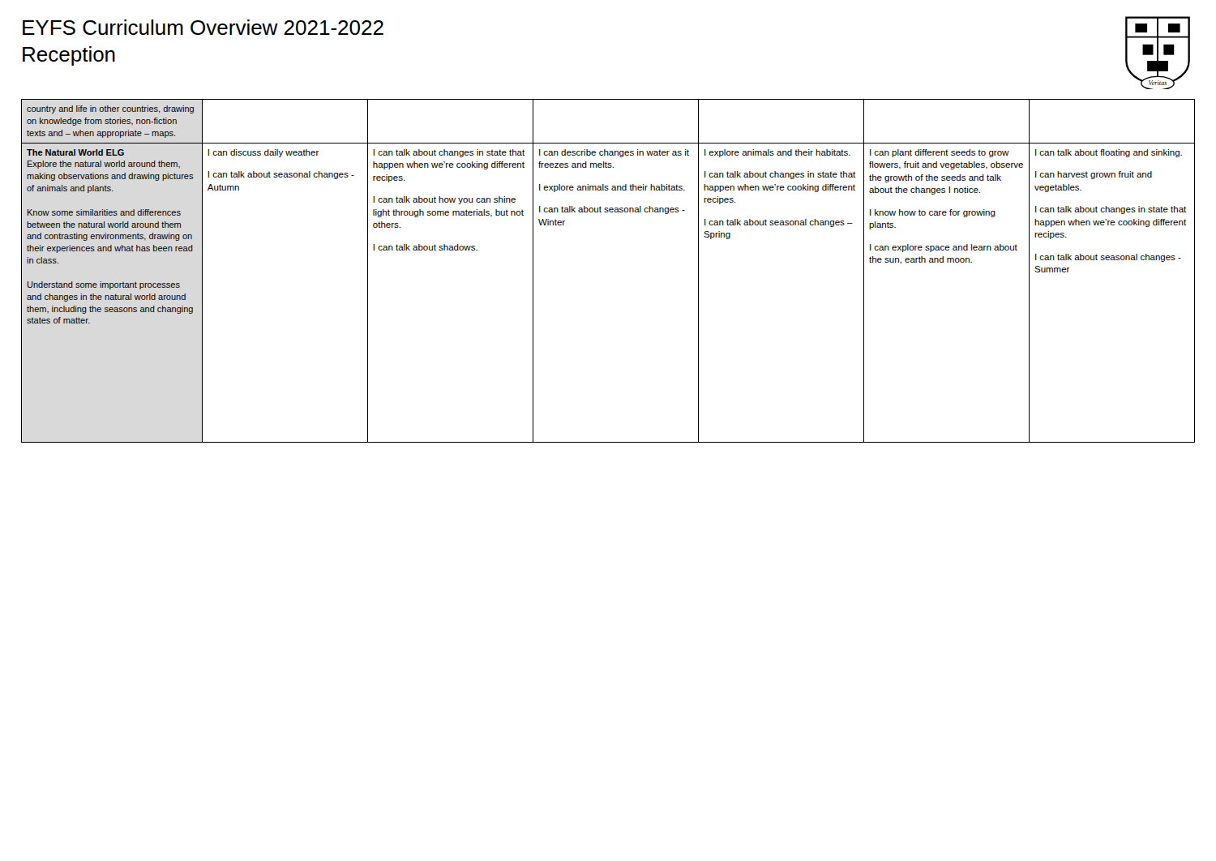EYFS Curriculum Overview 2021-2022
Reception
Veritas
| country and life in other countries, drawing on knowledge from stories, non-fiction texts and – when appropriate – maps. | | | | | | |
| The Natural World ELG Explore the natural world around them, making observations and drawing pictures of animals and plants. Know some similarities and differences between the natural world around them and contrasting environments, drawing on their experiences and what has been read in class. Understand some important processes and changes in the natural world around them, including the seasons and changing states of matter. | I can discuss daily weather I can talk about seasonal changes - Autumn | I can talk about changes in state that happen when we’re cooking different recipes. I can talk about how you can shine light through some materials, but not others. I can talk about shadows. | I can describe changes in water as it freezes and melts. I explore animals and their habitats. I can talk about seasonal changes - Winter | I explore animals and their habitats. I can talk about changes in state that happen when we’re cooking different recipes. I can talk about seasonal changes – Spring | I can plant different seeds to grow flowers, fruit and vegetables, observe the growth of the seeds and talk about the changes I notice. I know how to care for growing plants. I can explore space and learn about the sun, earth and moon. | I can talk about floating and sinking. I can harvest grown fruit and vegetables. I can talk about changes in state that happen when we’re cooking different recipes. I can talk about seasonal changes - Summer |